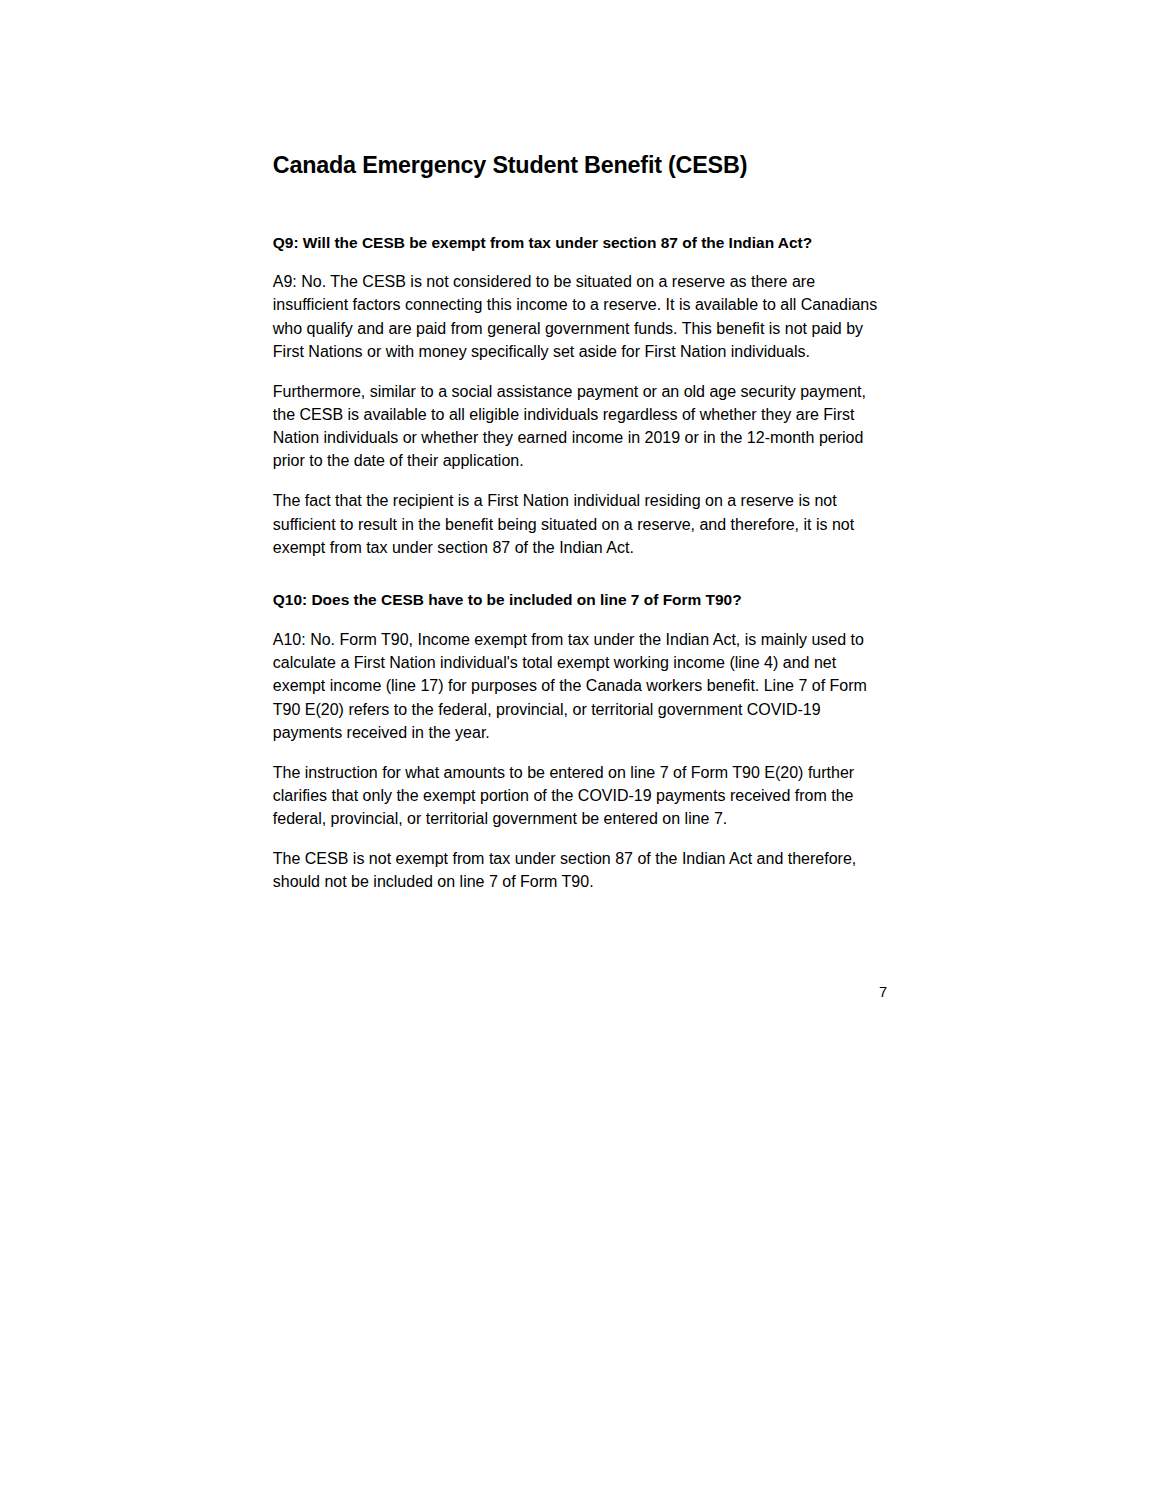Canada Emergency Student Benefit (CESB)
Q9: Will the CESB be exempt from tax under section 87 of the Indian Act?
A9: No. The CESB is not considered to be situated on a reserve as there are insufficient factors connecting this income to a reserve. It is available to all Canadians who qualify and are paid from general government funds. This benefit is not paid by First Nations or with money specifically set aside for First Nation individuals.
Furthermore, similar to a social assistance payment or an old age security payment, the CESB is available to all eligible individuals regardless of whether they are First Nation individuals or whether they earned income in 2019 or in the 12-month period prior to the date of their application.
The fact that the recipient is a First Nation individual residing on a reserve is not sufficient to result in the benefit being situated on a reserve, and therefore, it is not exempt from tax under section 87 of the Indian Act.
Q10: Does the CESB have to be included on line 7 of Form T90?
A10: No. Form T90, Income exempt from tax under the Indian Act, is mainly used to calculate a First Nation individual's total exempt working income (line 4) and net exempt income (line 17) for purposes of the Canada workers benefit. Line 7 of Form T90 E(20) refers to the federal, provincial, or territorial government COVID-19 payments received in the year.
The instruction for what amounts to be entered on line 7 of Form T90 E(20) further clarifies that only the exempt portion of the COVID-19 payments received from the federal, provincial, or territorial government be entered on line 7.
The CESB is not exempt from tax under section 87 of the Indian Act and therefore, should not be included on line 7 of Form T90.
7